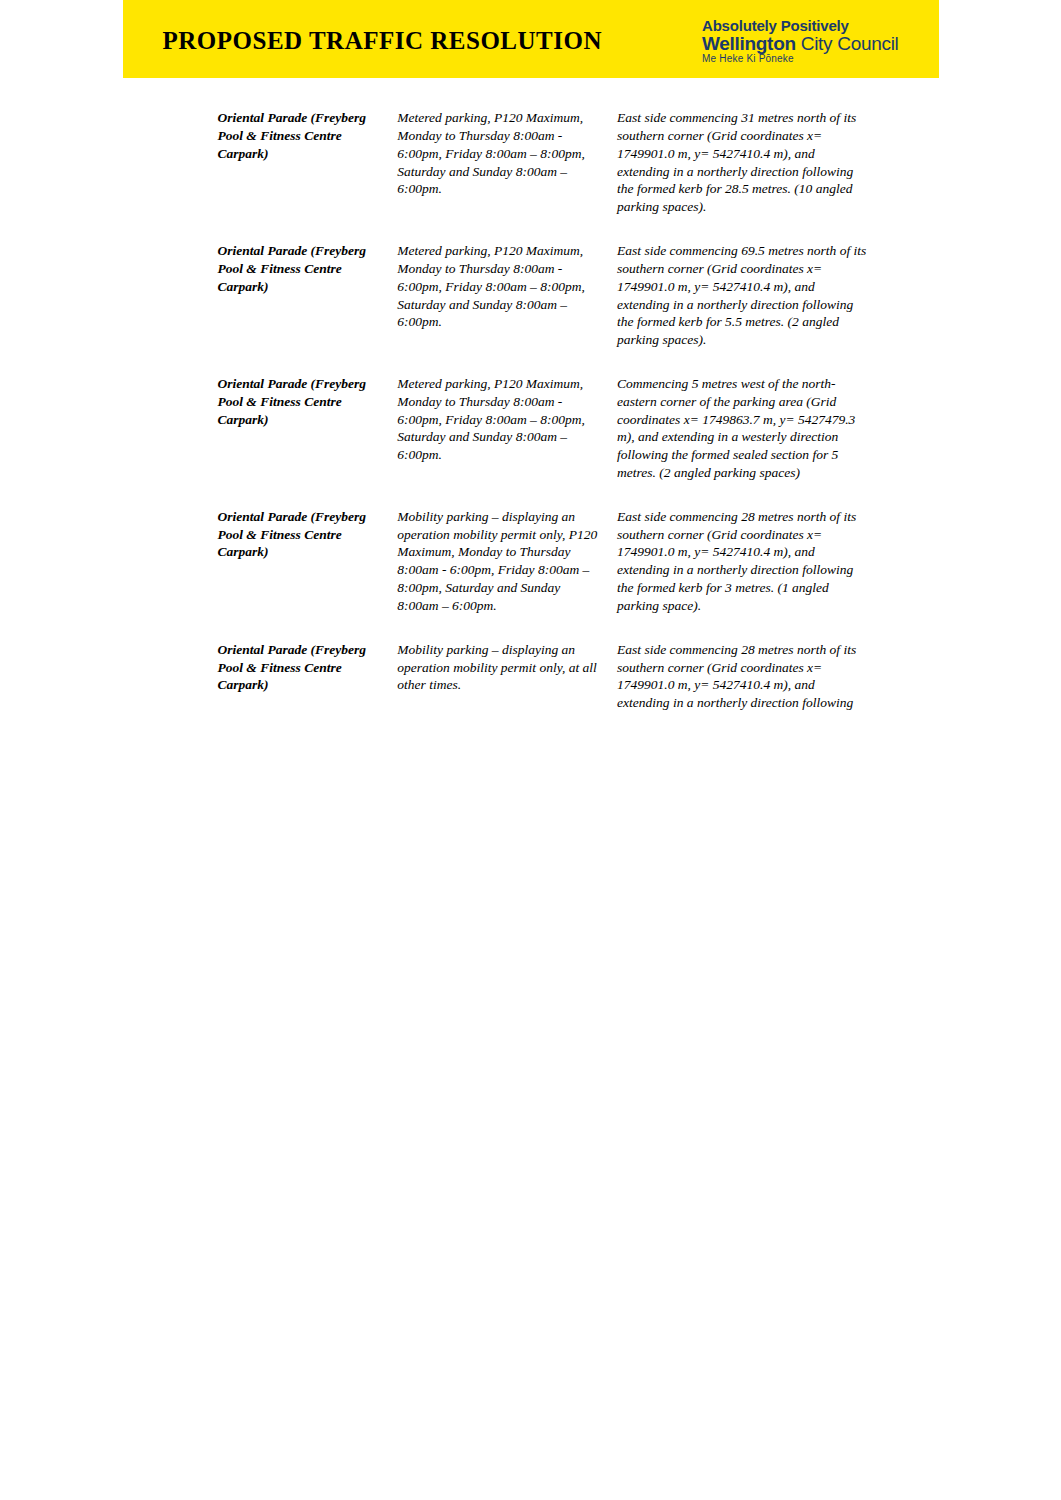PROPOSED TRAFFIC RESOLUTION
Absolutely Positively
Wellington City Council
Me Heke Ki Pōneke
| Oriental Parade (Freyberg Pool & Fitness Centre Carpark) | Metered parking, P120 Maximum, Monday to Thursday 8:00am - 6:00pm, Friday 8:00am – 8:00pm, Saturday and Sunday 8:00am – 6:00pm. | East side commencing 31 metres north of its southern corner (Grid coordinates x= 1749901.0 m, y= 5427410.4 m), and extending in a northerly direction following the formed kerb for 28.5 metres. (10 angled parking spaces). |
| Oriental Parade (Freyberg Pool & Fitness Centre Carpark) | Metered parking, P120 Maximum, Monday to Thursday 8:00am - 6:00pm, Friday 8:00am – 8:00pm, Saturday and Sunday 8:00am – 6:00pm. | East side commencing 69.5 metres north of its southern corner (Grid coordinates x= 1749901.0 m, y= 5427410.4 m), and extending in a northerly direction following the formed kerb for 5.5 metres. (2 angled parking spaces). |
| Oriental Parade (Freyberg Pool & Fitness Centre Carpark) | Metered parking, P120 Maximum, Monday to Thursday 8:00am - 6:00pm, Friday 8:00am – 8:00pm, Saturday and Sunday 8:00am – 6:00pm. | Commencing 5 metres west of the north-eastern corner of the parking area (Grid coordinates x= 1749863.7 m, y= 5427479.3 m), and extending in a westerly direction following the formed sealed section for 5 metres. (2 angled parking spaces) |
| Oriental Parade (Freyberg Pool & Fitness Centre Carpark) | Mobility parking – displaying an operation mobility permit only, P120 Maximum, Monday to Thursday 8:00am - 6:00pm, Friday 8:00am – 8:00pm, Saturday and Sunday 8:00am – 6:00pm. | East side commencing 28 metres north of its southern corner (Grid coordinates x= 1749901.0 m, y= 5427410.4 m), and extending in a northerly direction following the formed kerb for 3 metres. (1 angled parking space). |
| Oriental Parade (Freyberg Pool & Fitness Centre Carpark) | Mobility parking – displaying an operation mobility permit only, at all other times. | East side commencing 28 metres north of its southern corner (Grid coordinates x= 1749901.0 m, y= 5427410.4 m), and extending in a northerly direction following |